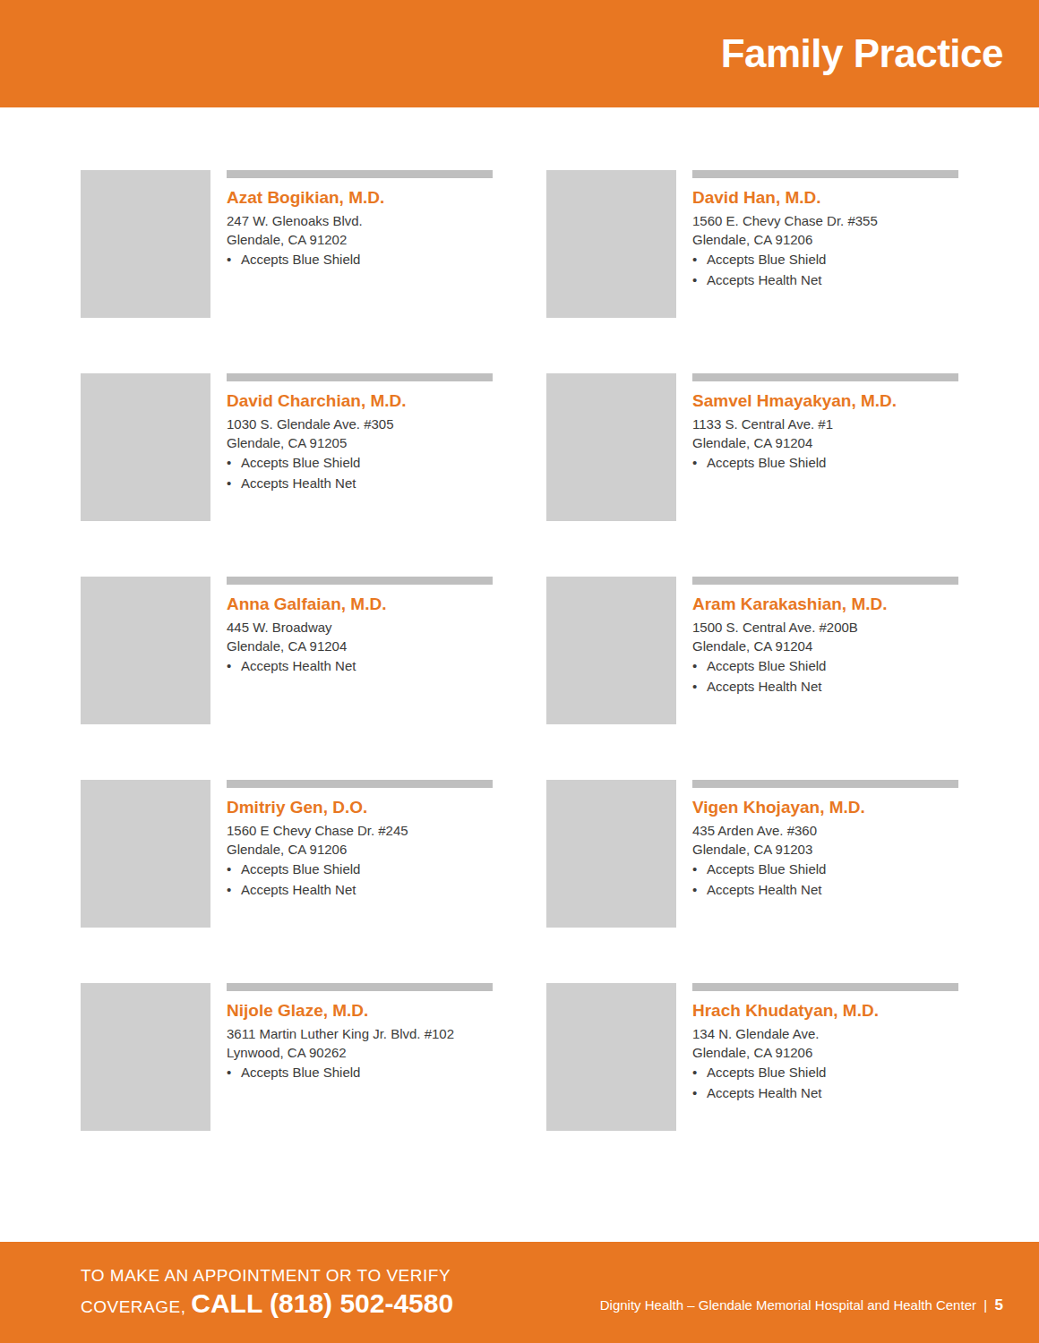Family Practice
Azat Bogikian, M.D.
247 W. Glenoaks Blvd.
Glendale, CA 91202
Accepts Blue Shield
David Han, M.D.
1560 E. Chevy Chase Dr. #355
Glendale, CA 91206
Accepts Blue Shield
Accepts Health Net
David Charchian, M.D.
1030 S. Glendale Ave. #305
Glendale, CA 91205
Accepts Blue Shield
Accepts Health Net
Samvel Hmayakyan, M.D.
1133 S. Central Ave. #1
Glendale, CA 91204
Accepts Blue Shield
Anna Galfaian, M.D.
445 W. Broadway
Glendale, CA 91204
Accepts Health Net
Aram Karakashian, M.D.
1500 S. Central Ave. #200B
Glendale, CA 91204
Accepts Blue Shield
Accepts Health Net
Dmitriy Gen, D.O.
1560 E Chevy Chase Dr. #245
Glendale, CA 91206
Accepts Blue Shield
Accepts Health Net
Vigen Khojayan, M.D.
435 Arden Ave. #360
Glendale, CA 91203
Accepts Blue Shield
Accepts Health Net
Nijole Glaze, M.D.
3611 Martin Luther King Jr. Blvd. #102
Lynwood, CA 90262
Accepts Blue Shield
Hrach Khudatyan, M.D.
134 N. Glendale Ave.
Glendale, CA 91206
Accepts Blue Shield
Accepts Health Net
To make an appointment or to verify
coverage, CALL (818) 502-4580
Dignity Health – Glendale Memorial Hospital and Health Center | 5